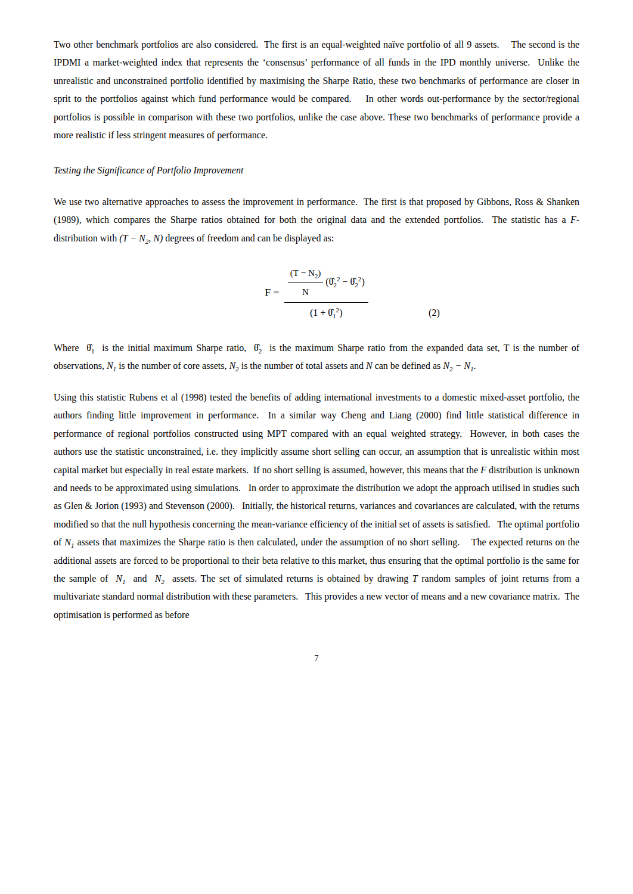Two other benchmark portfolios are also considered. The first is an equal-weighted naïve portfolio of all 9 assets. The second is the IPDMI a market-weighted index that represents the ‘consensus’ performance of all funds in the IPD monthly universe. Unlike the unrealistic and unconstrained portfolio identified by maximising the Sharpe Ratio, these two benchmarks of performance are closer in sprit to the portfolios against which fund performance would be compared. In other words out-performance by the sector/regional portfolios is possible in comparison with these two portfolios, unlike the case above. These two benchmarks of performance provide a more realistic if less stringent measures of performance.
Testing the Significance of Portfolio Improvement
We use two alternative approaches to assess the improvement in performance. The first is that proposed by Gibbons, Ross & Shanken (1989), which compares the Sharpe ratios obtained for both the original data and the extended portfolios. The statistic has a F-distribution with (T − N2, N) degrees of freedom and can be displayed as:
F = (T − N2) N (θ̂22 − θ̂22) (1 + θ̂12) (2)
Where θ̂1 is the initial maximum Sharpe ratio, θ̂2 is the maximum Sharpe ratio from the expanded data set, T is the number of observations, N1 is the number of core assets, N2 is the number of total assets and N can be defined as N2 − N1.
Using this statistic Rubens et al (1998) tested the benefits of adding international investments to a domestic mixed-asset portfolio, the authors finding little improvement in performance. In a similar way Cheng and Liang (2000) find little statistical difference in performance of regional portfolios constructed using MPT compared with an equal weighted strategy. However, in both cases the authors use the statistic unconstrained, i.e. they implicitly assume short selling can occur, an assumption that is unrealistic within most capital market but especially in real estate markets. If no short selling is assumed, however, this means that the F distribution is unknown and needs to be approximated using simulations. In order to approximate the distribution we adopt the approach utilised in studies such as Glen & Jorion (1993) and Stevenson (2000). Initially, the historical returns, variances and covariances are calculated, with the returns modified so that the null hypothesis concerning the mean-variance efficiency of the initial set of assets is satisfied. The optimal portfolio of N1 assets that maximizes the Sharpe ratio is then calculated, under the assumption of no short selling. The expected returns on the additional assets are forced to be proportional to their beta relative to this market, thus ensuring that the optimal portfolio is the same for the sample of N1 and N2 assets. The set of simulated returns is obtained by drawing T random samples of joint returns from a multivariate standard normal distribution with these parameters. This provides a new vector of means and a new covariance matrix. The optimisation is performed as before
7